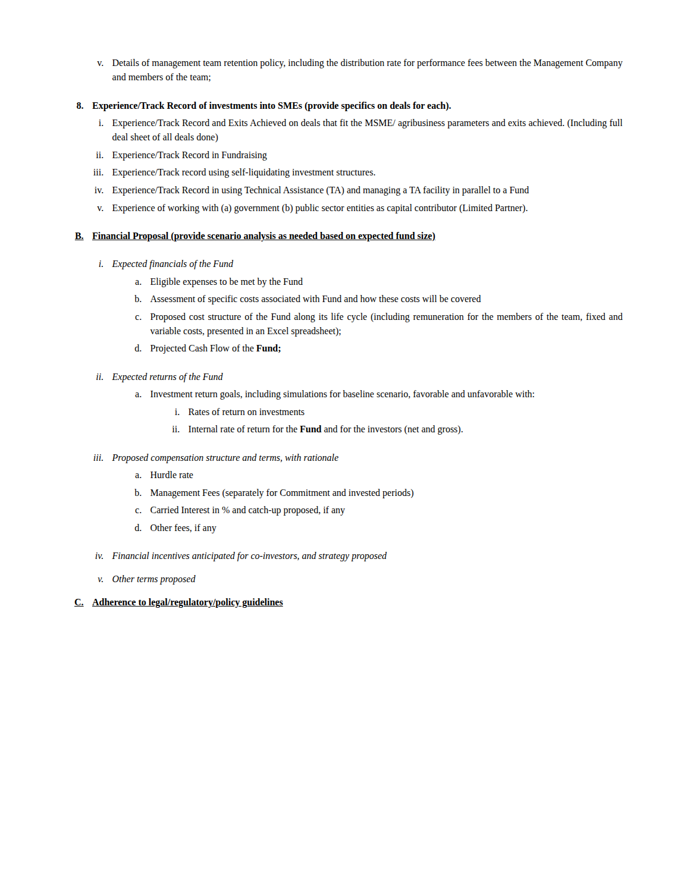v.
Details of management team retention policy, including the distribution rate for performance fees between the Management Company and members of the team;
8.
Experience/Track Record of investments into SMEs (provide specifics on deals for each).
i.
Experience/Track Record and Exits Achieved on deals that fit the MSME/ agribusiness parameters and exits achieved. (Including full deal sheet of all deals done)
ii.
Experience/Track Record in Fundraising
iii.
Experience/Track record using self-liquidating investment structures.
iv.
Experience/Track Record in using Technical Assistance (TA) and managing a TA facility in parallel to a Fund
v.
Experience of working with (a) government (b) public sector entities as capital contributor (Limited Partner).
B.
Financial Proposal (provide scenario analysis as needed based on expected fund size)
i.
Expected financials of the Fund
a.
Eligible expenses to be met by the Fund
b.
Assessment of specific costs associated with Fund and how these costs will be covered
c.
Proposed cost structure of the Fund along its life cycle (including remuneration for the members of the team, fixed and variable costs, presented in an Excel spreadsheet);
d.
Projected Cash Flow of the Fund;
ii.
Expected returns of the Fund
a.
Investment return goals, including simulations for baseline scenario, favorable and unfavorable with:
i.
Rates of return on investments
ii.
Internal rate of return for the Fund and for the investors (net and gross).
iii.
Proposed compensation structure and terms, with rationale
a.
Hurdle rate
b.
Management Fees (separately for Commitment and invested periods)
c.
Carried Interest in % and catch-up proposed, if any
d.
Other fees, if any
iv.
Financial incentives anticipated for co-investors, and strategy proposed
v.
Other terms proposed
C.
Adherence to legal/regulatory/policy guidelines